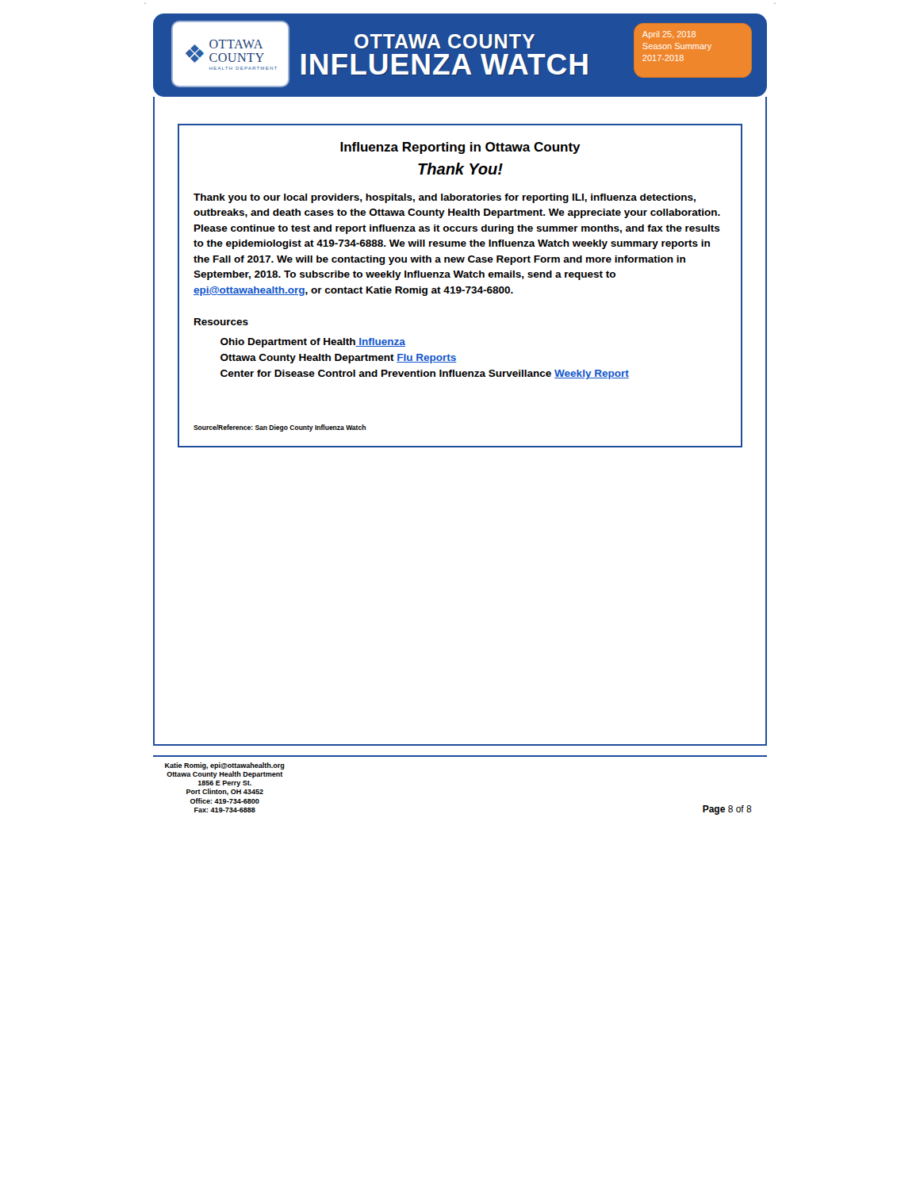`
`
❖
OTTAWA
COUNTY
HEALTH DEPARTMENT
OTTAWA COUNTY
INFLUENZA WATCH
April 25, 2018
Season Summary
2017-2018
Influenza Reporting in Ottawa County
Thank You!
Thank you to our local providers, hospitals, and laboratories for reporting ILI, influenza detections, outbreaks, and death cases to the Ottawa County Health Department. We appreciate your collaboration. Please continue to test and report influenza as it occurs during the summer months, and fax the results to the epidemiologist at 419-734-6888. We will resume the Influenza Watch weekly summary reports in the Fall of 2017. We will be contacting you with a new Case Report Form and more information in September, 2018. To subscribe to weekly Influenza Watch emails, send a request to epi@ottawahealth.org, or contact Katie Romig at 419-734-6800.
Resources
Ohio Department of Health Influenza
Ottawa County Health Department Flu Reports
Center for Disease Control and Prevention Influenza Surveillance Weekly Report
Source/Reference: San Diego County Influenza Watch
Katie Romig, epi@ottawahealth.org
Ottawa County Health Department
1856 E Perry St.
Port Clinton, OH 43452
Office: 419-734-6800
Fax: 419-734-6888
Page 8 of 8